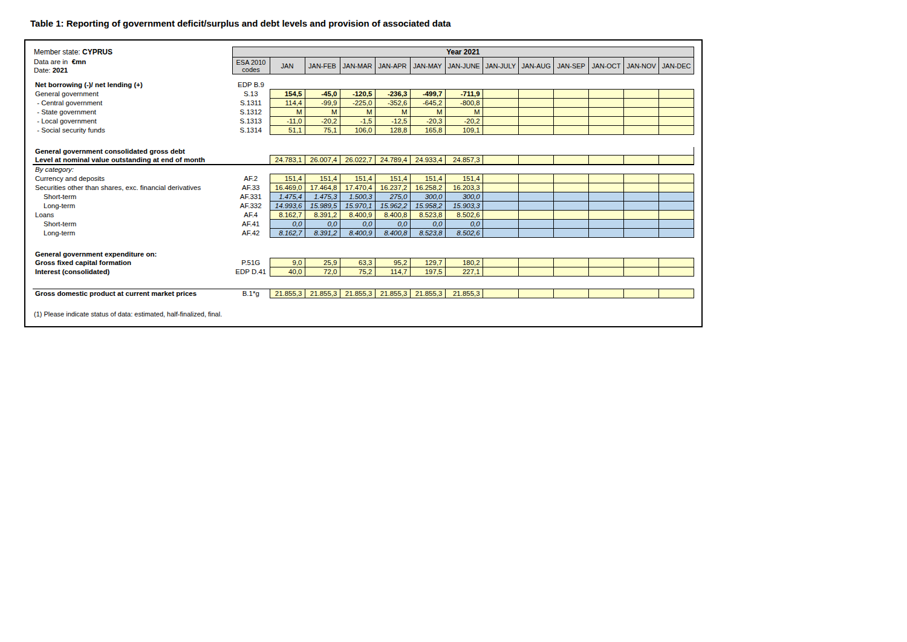Table 1: Reporting of government deficit/surplus and debt levels and provision of associated data
| Member state: CYPRUS | Year 2021 |
| Data are in €mn | ESA 2010 codes | JAN | JAN-FEB | JAN-MAR | JAN-APR | JAN-MAY | JAN-JUNE | JAN-JULY | JAN-AUG | JAN-SEP | JAN-OCT | JAN-NOV | JAN-DEC |
| Date: 2021 |
| Net borrowing (-)/ net lending (+) | EDP B.9 | | | | | | | | | | | | |
| General government | S.13 | 154,5 | -45,0 | -120,5 | -236,3 | -499,7 | -711,9 | | | | | | |
| - Central government | S.1311 | 114,4 | -99,9 | -225,0 | -352,6 | -645,2 | -800,8 | | | | | | |
| - State government | S.1312 | M | M | M | M | M | M | | | | | | |
| - Local government | S.1313 | -11,0 | -20,2 | -1,5 | -12,5 | -20,3 | -20,2 | | | | | | |
| - Social security funds | S.1314 | 51,1 | 75,1 | 106,0 | 128,8 | 165,8 | 109,1 | | | | | | |
| General government consolidated gross debt | | | | | | | | | | | | | |
| Level at nominal value outstanding at end of month | | 24.783,1 | 26.007,4 | 26.022,7 | 24.789,4 | 24.933,4 | 24.857,3 | | | | | | |
| By category: | | | | | | | | | | | | | |
| Currency and deposits | AF.2 | 151,4 | 151,4 | 151,4 | 151,4 | 151,4 | 151,4 | | | | | | |
| Securities other than shares, exc. financial derivatives | AF.33 | 16.469,0 | 17.464,8 | 17.470,4 | 16.237,2 | 16.258,2 | 16.203,3 | | | | | | |
| Short-term | AF.331 | 1.475,4 | 1.475,3 | 1.500,3 | 275,0 | 300,0 | 300,0 | | | | | | |
| Long-term | AF.332 | 14.993,6 | 15.989,5 | 15.970,1 | 15.962,2 | 15.958,2 | 15.903,3 | | | | | | |
| Loans | AF.4 | 8.162,7 | 8.391,2 | 8.400,9 | 8.400,8 | 8.523,8 | 8.502,6 | | | | | | |
| Short-term | AF.41 | 0,0 | 0,0 | 0,0 | 0,0 | 0,0 | 0,0 | | | | | | |
| Long-term | AF.42 | 8.162,7 | 8.391,2 | 8.400,9 | 8.400,8 | 8.523,8 | 8.502,6 | | | | | | |
| General government expenditure on: | | | | | | | | | | | | | |
| Gross fixed capital formation | P.51G | 9,0 | 25,9 | 63,3 | 95,2 | 129,7 | 180,2 | | | | | | |
| Interest (consolidated) | EDP D.41 | 40,0 | 72,0 | 75,2 | 114,7 | 197,5 | 227,1 | | | | | | |
| Gross domestic product at current market prices | B.1*g | 21.855,3 | 21.855,3 | 21.855,3 | 21.855,3 | 21.855,3 | 21.855,3 | | | | | | |
(1) Please indicate status of data: estimated, half-finalized, final.